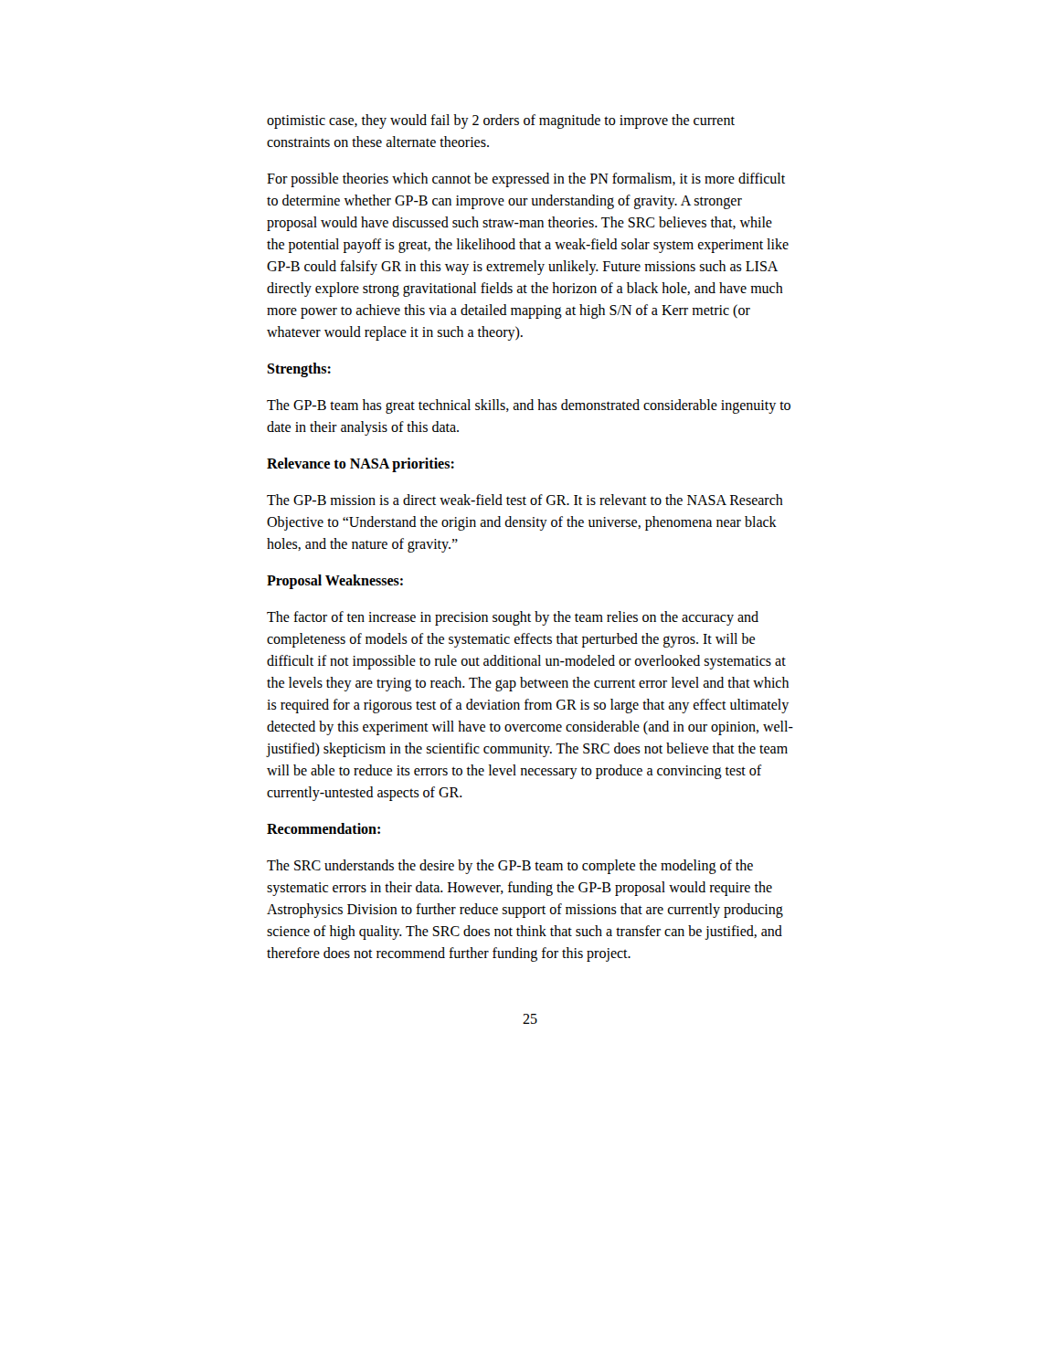optimistic case, they would fail by 2 orders of magnitude to improve the current constraints on these alternate theories.
For possible theories which cannot be expressed in the PN formalism, it is more difficult to determine whether GP-B can improve our understanding of gravity. A stronger proposal would have discussed such straw-man theories. The SRC believes that, while the potential payoff is great, the likelihood that a weak-field solar system experiment like GP-B could falsify GR in this way is extremely unlikely. Future missions such as LISA directly explore strong gravitational fields at the horizon of a black hole, and have much more power to achieve this via a detailed mapping at high S/N of a Kerr metric (or whatever would replace it in such a theory).
Strengths:
The GP-B team has great technical skills, and has demonstrated considerable ingenuity to date in their analysis of this data.
Relevance to NASA priorities:
The GP-B mission is a direct weak-field test of GR. It is relevant to the NASA Research Objective to “Understand the origin and density of the universe, phenomena near black holes, and the nature of gravity.”
Proposal Weaknesses:
The factor of ten increase in precision sought by the team relies on the accuracy and completeness of models of the systematic effects that perturbed the gyros. It will be difficult if not impossible to rule out additional un-modeled or overlooked systematics at the levels they are trying to reach. The gap between the current error level and that which is required for a rigorous test of a deviation from GR is so large that any effect ultimately detected by this experiment will have to overcome considerable (and in our opinion, well-justified) skepticism in the scientific community. The SRC does not believe that the team will be able to reduce its errors to the level necessary to produce a convincing test of currently-untested aspects of GR.
Recommendation:
The SRC understands the desire by the GP-B team to complete the modeling of the systematic errors in their data. However, funding the GP-B proposal would require the Astrophysics Division to further reduce support of missions that are currently producing science of high quality. The SRC does not think that such a transfer can be justified, and therefore does not recommend further funding for this project.
25